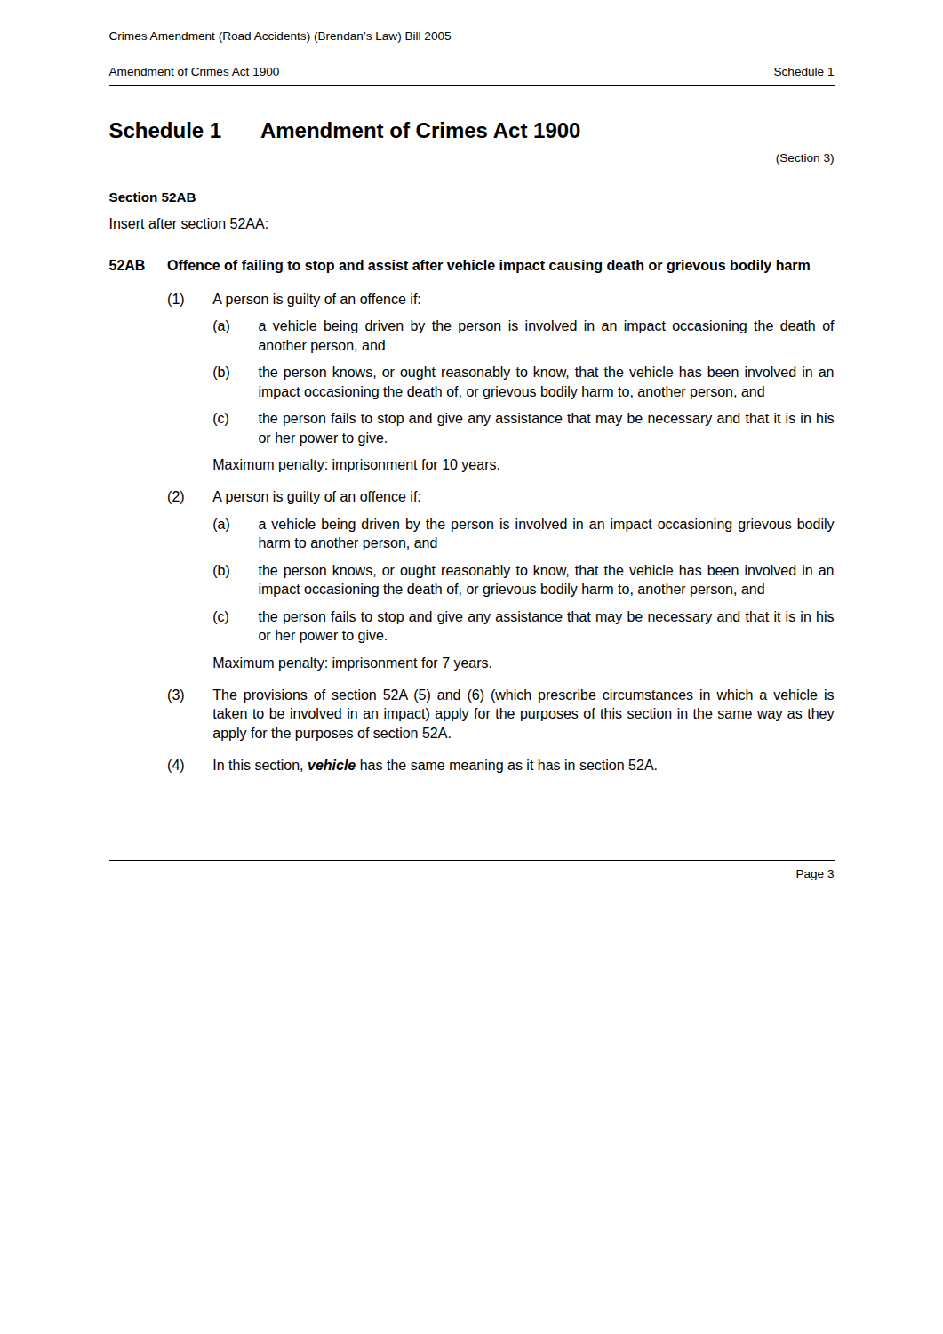Crimes Amendment (Road Accidents) (Brendan’s Law) Bill 2005
Amendment of Crimes Act 1900 Schedule 1
Schedule 1 Amendment of Crimes Act 1900
(Section 3)
Section 52AB
Insert after section 52AA:
52AB
Offence of failing to stop and assist after vehicle impact causing death or grievous bodily harm
(1)
A person is guilty of an offence if:
(a) a vehicle being driven by the person is involved in an impact occasioning the death of another person, and
(b) the person knows, or ought reasonably to know, that the vehicle has been involved in an impact occasioning the death of, or grievous bodily harm to, another person, and
(c) the person fails to stop and give any assistance that may be necessary and that it is in his or her power to give.
Maximum penalty: imprisonment for 10 years.
(2)
A person is guilty of an offence if:
(a) a vehicle being driven by the person is involved in an impact occasioning grievous bodily harm to another person, and
(b) the person knows, or ought reasonably to know, that the vehicle has been involved in an impact occasioning the death of, or grievous bodily harm to, another person, and
(c) the person fails to stop and give any assistance that may be necessary and that it is in his or her power to give.
Maximum penalty: imprisonment for 7 years.
(3)
The provisions of section 52A (5) and (6) (which prescribe circumstances in which a vehicle is taken to be involved in an impact) apply for the purposes of this section in the same way as they apply for the purposes of section 52A.
(4)
In this section, vehicle has the same meaning as it has in section 52A.
Page 3